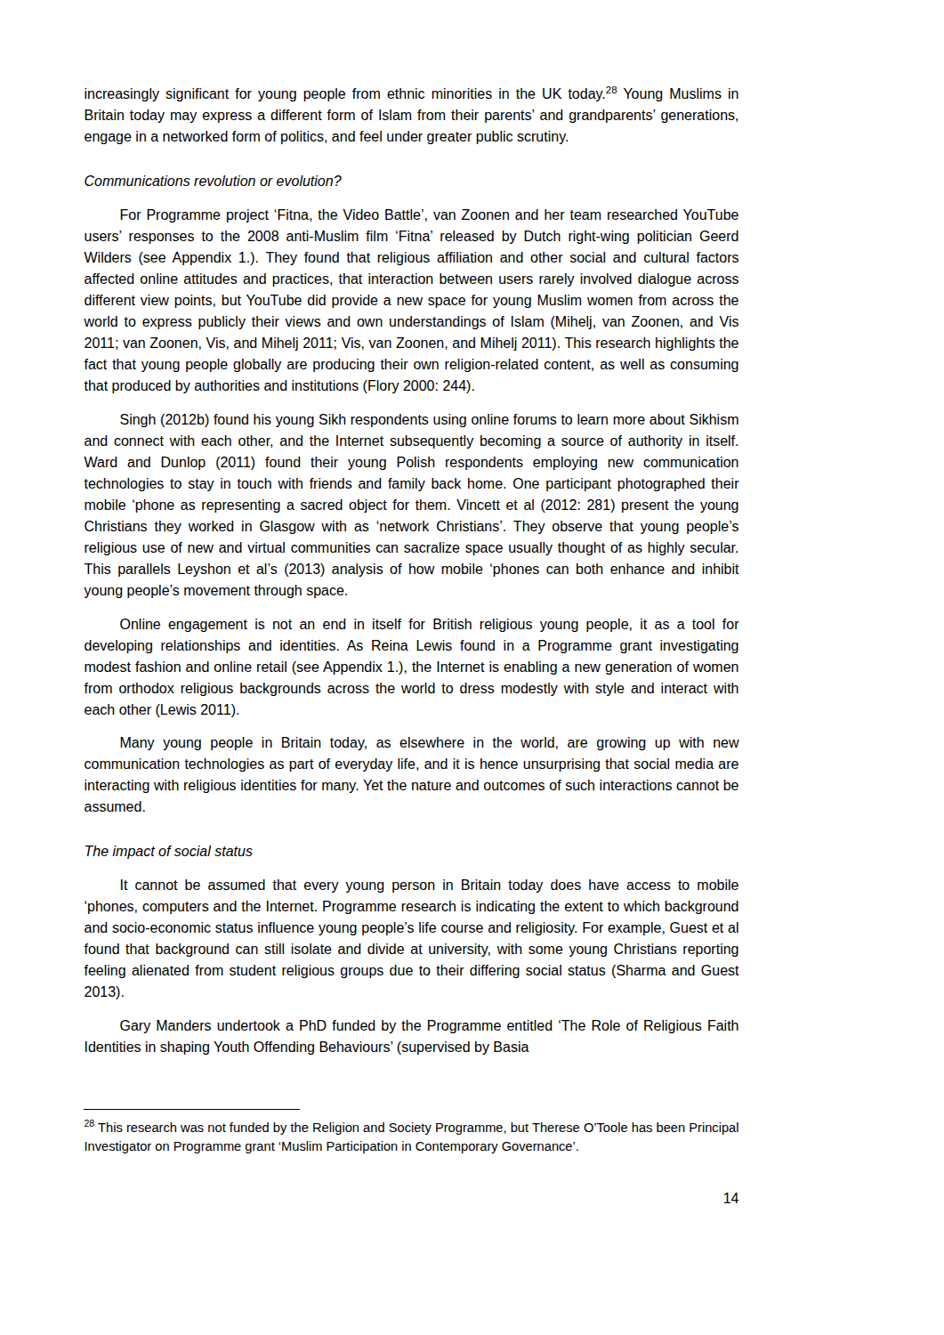increasingly significant for young people from ethnic minorities in the UK today.28 Young Muslims in Britain today may express a different form of Islam from their parents’ and grandparents’ generations, engage in a networked form of politics, and feel under greater public scrutiny.
Communications revolution or evolution?
For Programme project ‘Fitna, the Video Battle’, van Zoonen and her team researched YouTube users’ responses to the 2008 anti-Muslim film ‘Fitna’ released by Dutch right-wing politician Geerd Wilders (see Appendix 1.). They found that religious affiliation and other social and cultural factors affected online attitudes and practices, that interaction between users rarely involved dialogue across different view points, but YouTube did provide a new space for young Muslim women from across the world to express publicly their views and own understandings of Islam (Mihelj, van Zoonen, and Vis 2011; van Zoonen, Vis, and Mihelj 2011; Vis, van Zoonen, and Mihelj 2011). This research highlights the fact that young people globally are producing their own religion-related content, as well as consuming that produced by authorities and institutions (Flory 2000: 244).
Singh (2012b) found his young Sikh respondents using online forums to learn more about Sikhism and connect with each other, and the Internet subsequently becoming a source of authority in itself. Ward and Dunlop (2011) found their young Polish respondents employing new communication technologies to stay in touch with friends and family back home. One participant photographed their mobile ‘phone as representing a sacred object for them. Vincett et al (2012: 281) present the young Christians they worked in Glasgow with as ‘network Christians’. They observe that young people’s religious use of new and virtual communities can sacralize space usually thought of as highly secular. This parallels Leyshon et al’s (2013) analysis of how mobile ‘phones can both enhance and inhibit young people’s movement through space.
Online engagement is not an end in itself for British religious young people, it as a tool for developing relationships and identities. As Reina Lewis found in a Programme grant investigating modest fashion and online retail (see Appendix 1.), the Internet is enabling a new generation of women from orthodox religious backgrounds across the world to dress modestly with style and interact with each other (Lewis 2011).
Many young people in Britain today, as elsewhere in the world, are growing up with new communication technologies as part of everyday life, and it is hence unsurprising that social media are interacting with religious identities for many. Yet the nature and outcomes of such interactions cannot be assumed.
The impact of social status
It cannot be assumed that every young person in Britain today does have access to mobile ‘phones, computers and the Internet. Programme research is indicating the extent to which background and socio-economic status influence young people’s life course and religiosity. For example, Guest et al found that background can still isolate and divide at university, with some young Christians reporting feeling alienated from student religious groups due to their differing social status (Sharma and Guest 2013).
Gary Manders undertook a PhD funded by the Programme entitled ‘The Role of Religious Faith Identities in shaping Youth Offending Behaviours’ (supervised by Basia
28 This research was not funded by the Religion and Society Programme, but Therese O’Toole has been Principal Investigator on Programme grant ‘Muslim Participation in Contemporary Governance’.
14